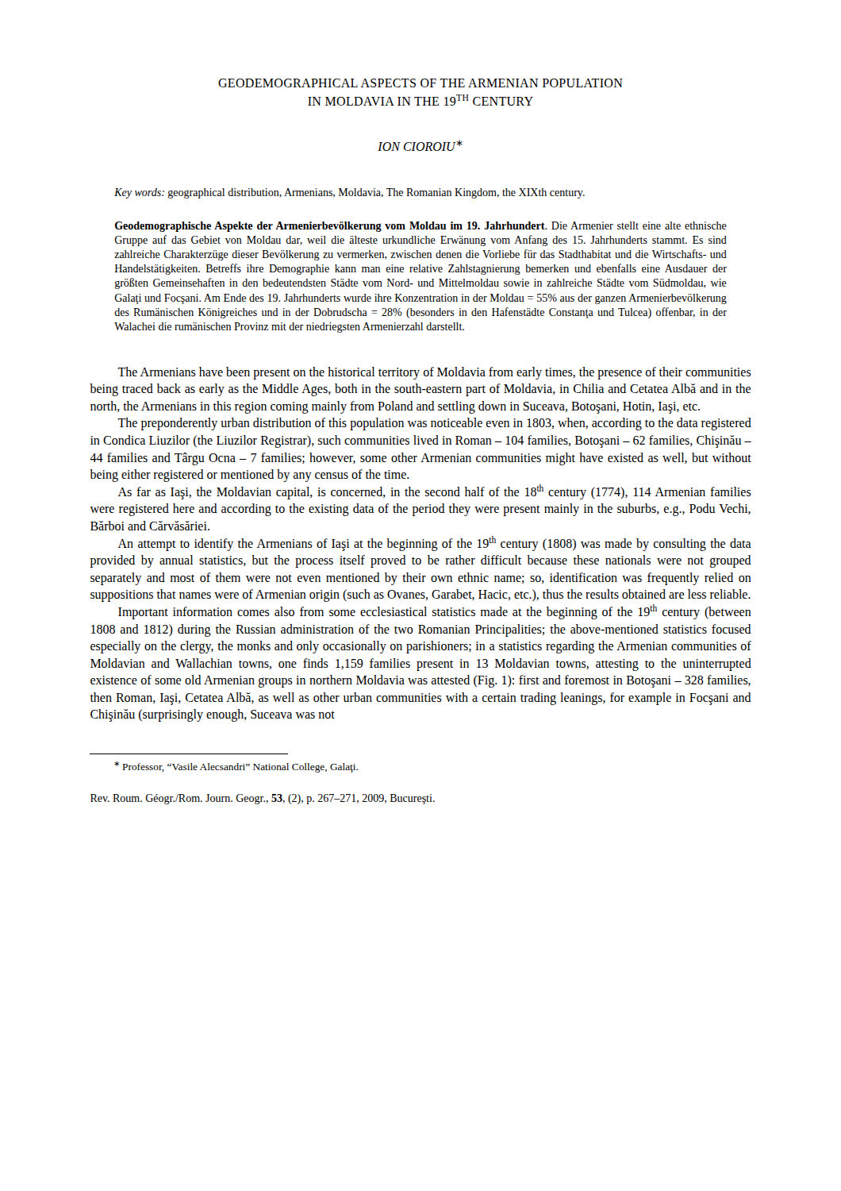Geodemographical Aspects of the Armenian Population
in Moldavia in the 19th Century
ION CIOROIU∗
Key words: geographical distribution, Armenians, Moldavia, The Romanian Kingdom, the XIXth century.
Geodemographische Aspekte der Armenierbevölkerung vom Moldau im 19. Jahrhundert. Die Armenier stellt eine alte ethnische Gruppe auf das Gebiet von Moldau dar, weil die älteste urkundliche Erwänung vom Anfang des 15. Jahrhunderts stammt. Es sind zahlreiche Charakterzüge dieser Bevölkerung zu vermerken, zwischen denen die Vorliebe für das Stadthabitat und die Wirtschafts- und Handelstätigkeiten. Betreffs ihre Demographie kann man eine relative Zahlstagnierung bemerken und ebenfalls eine Ausdauer der größten Gemeinsehaften in den bedeutendsten Städte vom Nord- und Mittelmoldau sowie in zahlreiche Städte vom Südmoldau, wie Galaţi und Focşani. Am Ende des 19. Jahrhunderts wurde ihre Konzentration in der Moldau = 55% aus der ganzen Armenierbevölkerung des Rumänischen Königreiches und in der Dobrudscha = 28% (besonders in den Hafenstädte Constanţa und Tulcea) offenbar, in der Walachei die rumänischen Provinz mit der niedriegsten Armenierzahl darstellt.
The Armenians have been present on the historical territory of Moldavia from early times, the presence of their communities being traced back as early as the Middle Ages, both in the south-eastern part of Moldavia, in Chilia and Cetatea Albă and in the north, the Armenians in this region coming mainly from Poland and settling down in Suceava, Botoşani, Hotin, Iaşi, etc.
The preponderently urban distribution of this population was noticeable even in 1803, when, according to the data registered in Condica Liuzilor (the Liuzilor Registrar), such communities lived in Roman – 104 families, Botoşani – 62 families, Chişinău – 44 families and Târgu Ocna – 7 families; however, some other Armenian communities might have existed as well, but without being either registered or mentioned by any census of the time.
As far as Iaşi, the Moldavian capital, is concerned, in the second half of the 18th century (1774), 114 Armenian families were registered here and according to the existing data of the period they were present mainly in the suburbs, e.g., Podu Vechi, Bărboi and Cărvăsăriei.
An attempt to identify the Armenians of Iaşi at the beginning of the 19th century (1808) was made by consulting the data provided by annual statistics, but the process itself proved to be rather difficult because these nationals were not grouped separately and most of them were not even mentioned by their own ethnic name; so, identification was frequently relied on suppositions that names were of Armenian origin (such as Ovanes, Garabet, Hacic, etc.), thus the results obtained are less reliable.
Important information comes also from some ecclesiastical statistics made at the beginning of the 19th century (between 1808 and 1812) during the Russian administration of the two Romanian Principalities; the above-mentioned statistics focused especially on the clergy, the monks and only occasionally on parishioners; in a statistics regarding the Armenian communities of Moldavian and Wallachian towns, one finds 1,159 families present in 13 Moldavian towns, attesting to the uninterrupted existence of some old Armenian groups in northern Moldavia was attested (Fig. 1): first and foremost in Botoşani – 328 families, then Roman, Iaşi, Cetatea Albă, as well as other urban communities with a certain trading leanings, for example in Focşani and Chişinău (surprisingly enough, Suceava was not
∗ Professor, “Vasile Alecsandri” National College, Galaţi.
Rev. Roum. Géogr./Rom. Journ. Geogr., 53, (2), p. 267–271, 2009, Bucureşti.